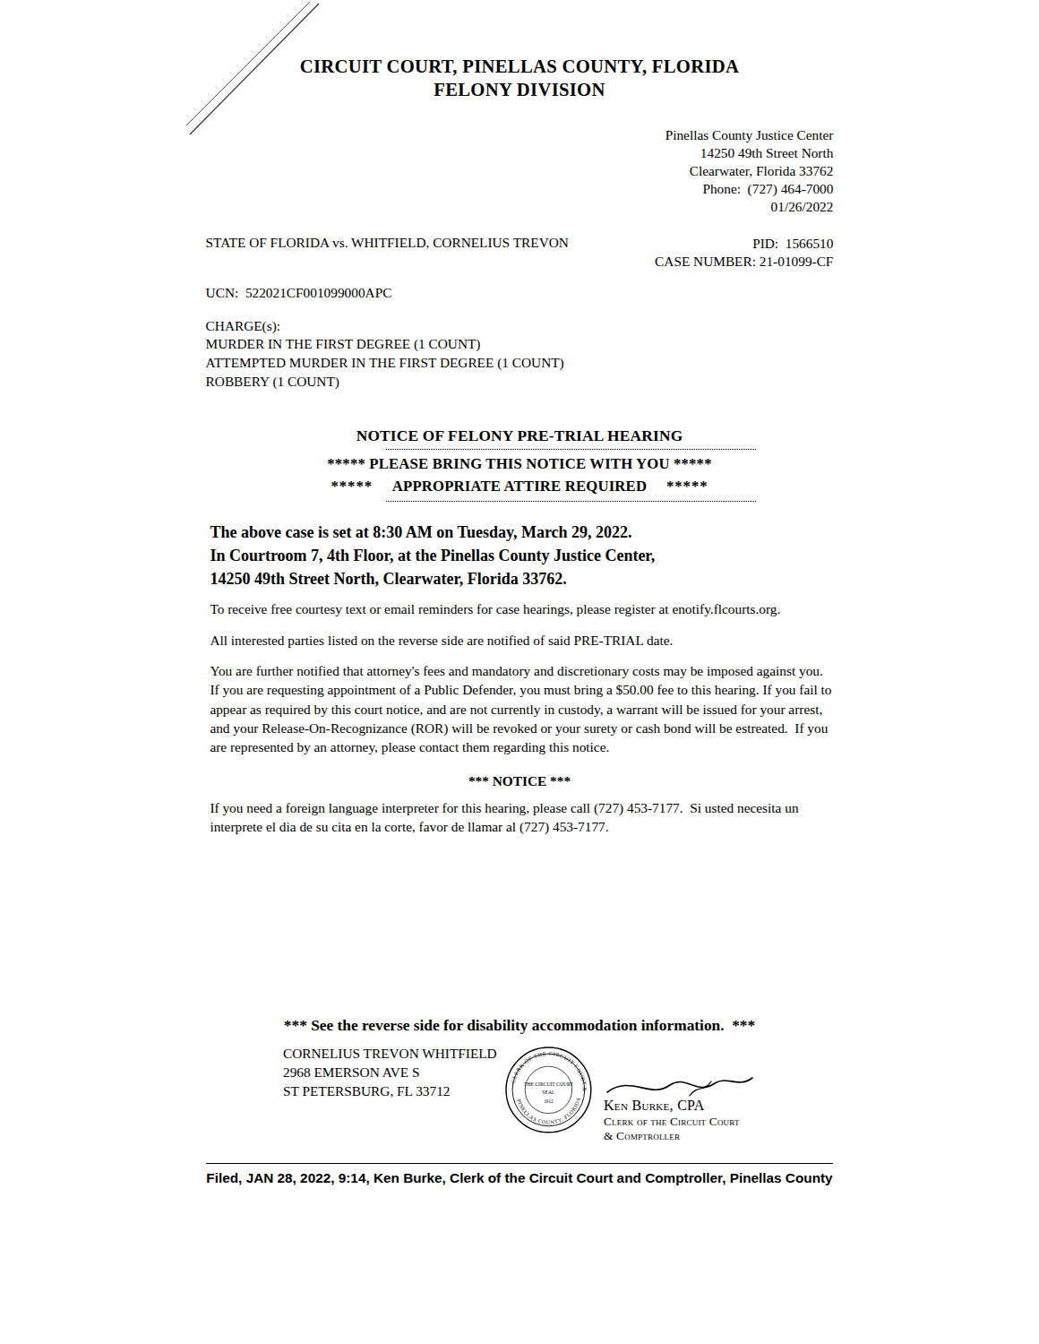CIRCUIT COURT, PINELLAS COUNTY, FLORIDA
FELONY DIVISION
Pinellas County Justice Center
14250 49th Street North
Clearwater, Florida 33762
Phone: (727) 464-7000
01/26/2022
STATE OF FLORIDA vs. WHITFIELD, CORNELIUS TREVON
PID: 1566510
CASE NUMBER: 21-01099-CF
UCN: 522021CF001099000APC
CHARGE(s):
MURDER IN THE FIRST DEGREE (1 COUNT)
ATTEMPTED MURDER IN THE FIRST DEGREE (1 COUNT)
ROBBERY (1 COUNT)
NOTICE OF FELONY PRE-TRIAL HEARING
***** PLEASE BRING THIS NOTICE WITH YOU *****
***** APPROPRIATE ATTIRE REQUIRED *****
The above case is set at 8:30 AM on Tuesday, March 29, 2022.
In Courtroom 7, 4th Floor, at the Pinellas County Justice Center,
14250 49th Street North, Clearwater, Florida 33762.
To receive free courtesy text or email reminders for case hearings, please register at enotify.flcourts.org.
All interested parties listed on the reverse side are notified of said PRE-TRIAL date.
You are further notified that attorney's fees and mandatory and discretionary costs may be imposed against you. If you are requesting appointment of a Public Defender, you must bring a $50.00 fee to this hearing. If you fail to appear as required by this court notice, and are not currently in custody, a warrant will be issued for your arrest, and your Release-On-Recognizance (ROR) will be revoked or your surety or cash bond will be estreated. If you are represented by an attorney, please contact them regarding this notice.
*** NOTICE ***
If you need a foreign language interpreter for this hearing, please call (727) 453-7177. Si usted necesita un interprete el dia de su cita en la corte, favor de llamar al (727) 453-7177.
*** See the reverse side for disability accommodation information. ***
CORNELIUS TREVON WHITFIELD
2968 EMERSON AVE S
ST PETERSBURG, FL 33712
CLERK OF THE CIRCUIT COURT & COMPTROLLER PINELLAS COUNTY, FLORIDA THE CIRCUIT COURT SEAL 1912
Ken Burke, CPA
Clerk of the Circuit Court
& Comptroller
Filed, JAN 28, 2022, 9:14, Ken Burke, Clerk of the Circuit Court and Comptroller, Pinellas County